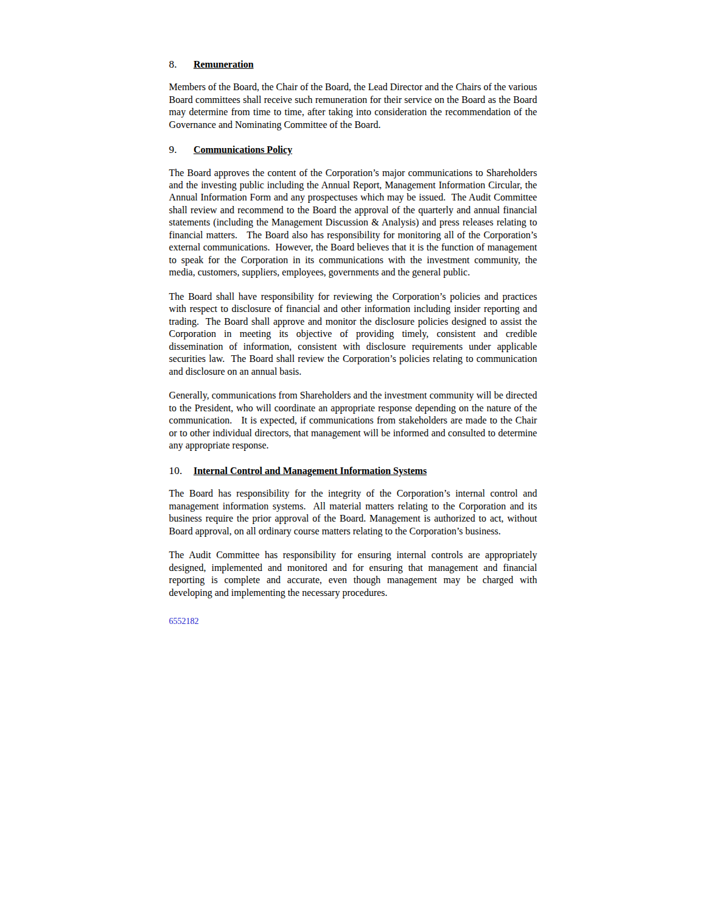8. Remuneration
Members of the Board, the Chair of the Board, the Lead Director and the Chairs of the various Board committees shall receive such remuneration for their service on the Board as the Board may determine from time to time, after taking into consideration the recommendation of the Governance and Nominating Committee of the Board.
9. Communications Policy
The Board approves the content of the Corporation’s major communications to Shareholders and the investing public including the Annual Report, Management Information Circular, the Annual Information Form and any prospectuses which may be issued. The Audit Committee shall review and recommend to the Board the approval of the quarterly and annual financial statements (including the Management Discussion & Analysis) and press releases relating to financial matters. The Board also has responsibility for monitoring all of the Corporation’s external communications. However, the Board believes that it is the function of management to speak for the Corporation in its communications with the investment community, the media, customers, suppliers, employees, governments and the general public.
The Board shall have responsibility for reviewing the Corporation’s policies and practices with respect to disclosure of financial and other information including insider reporting and trading. The Board shall approve and monitor the disclosure policies designed to assist the Corporation in meeting its objective of providing timely, consistent and credible dissemination of information, consistent with disclosure requirements under applicable securities law. The Board shall review the Corporation’s policies relating to communication and disclosure on an annual basis.
Generally, communications from Shareholders and the investment community will be directed to the President, who will coordinate an appropriate response depending on the nature of the communication. It is expected, if communications from stakeholders are made to the Chair or to other individual directors, that management will be informed and consulted to determine any appropriate response.
10. Internal Control and Management Information Systems
The Board has responsibility for the integrity of the Corporation’s internal control and management information systems. All material matters relating to the Corporation and its business require the prior approval of the Board. Management is authorized to act, without Board approval, on all ordinary course matters relating to the Corporation’s business.
The Audit Committee has responsibility for ensuring internal controls are appropriately designed, implemented and monitored and for ensuring that management and financial reporting is complete and accurate, even though management may be charged with developing and implementing the necessary procedures.
6552182